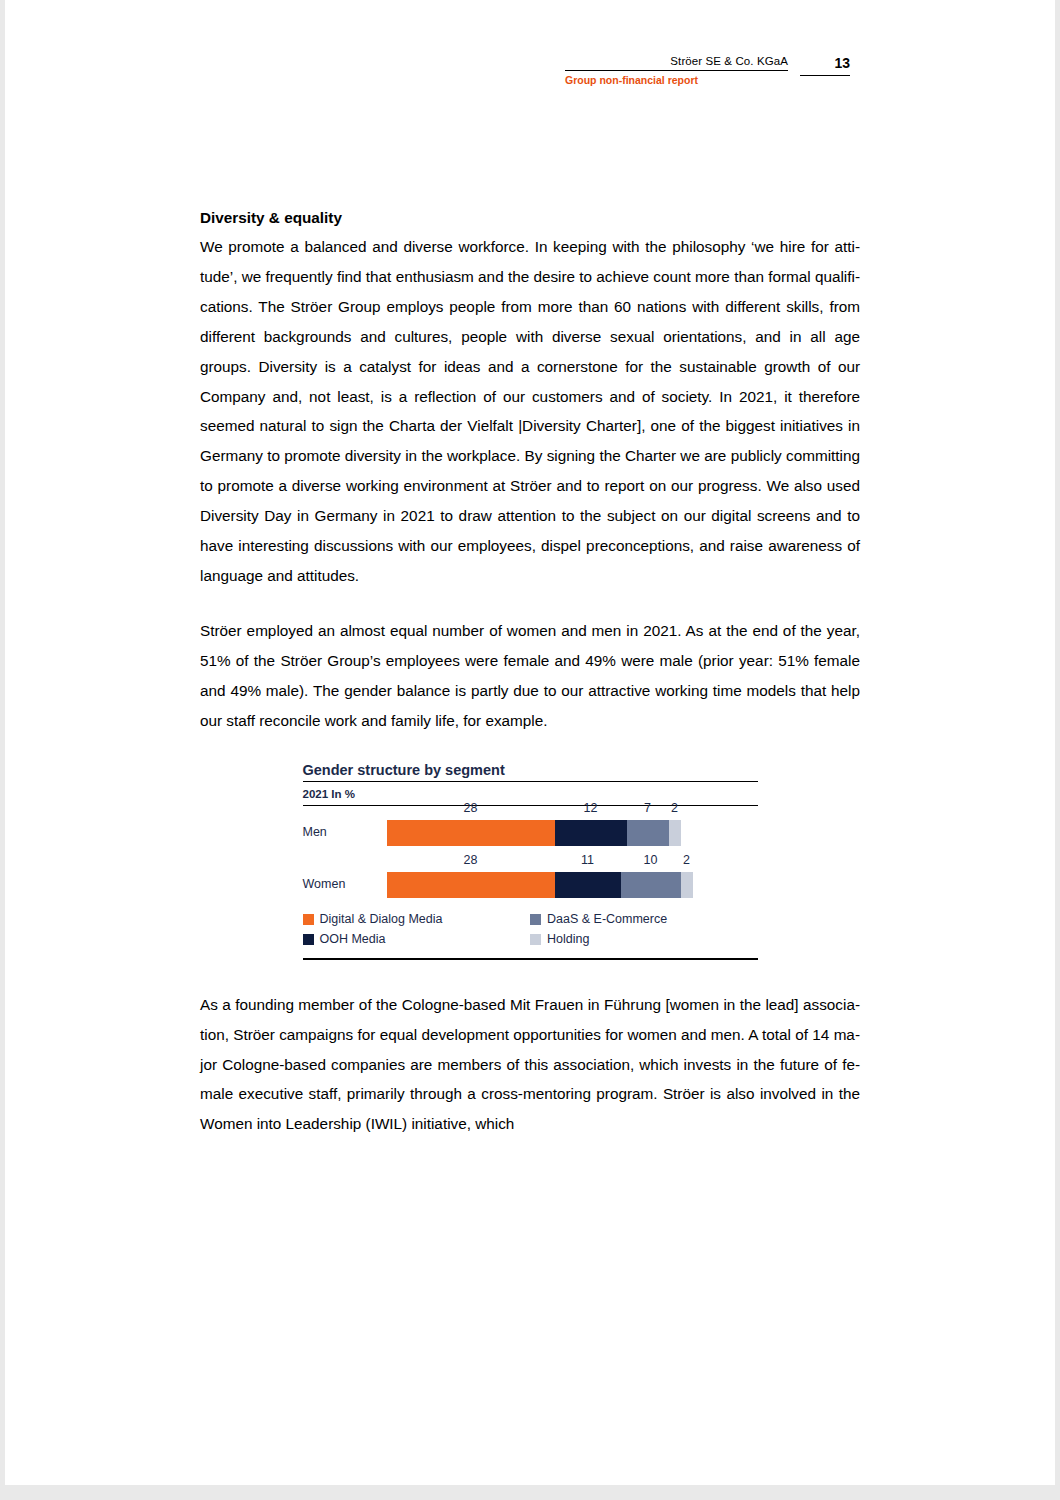Ströer SE & Co. KGaA
Group non-financial report
13
Diversity & equality
We promote a balanced and diverse workforce. In keeping with the philosophy ‘we hire for attitude’, we frequently find that enthusiasm and the desire to achieve count more than formal qualifications. The Ströer Group employs people from more than 60 nations with different skills, from different backgrounds and cultures, people with diverse sexual orientations, and in all age groups. Diversity is a catalyst for ideas and a cornerstone for the sustainable growth of our Company and, not least, is a reflection of our customers and of society. In 2021, it therefore seemed natural to sign the Charta der Vielfalt |Diversity Charter], one of the biggest initiatives in Germany to promote diversity in the workplace. By signing the Charter we are publicly committing to promote a diverse working environment at Ströer and to report on our progress. We also used Diversity Day in Germany in 2021 to draw attention to the subject on our digital screens and to have interesting discussions with our employees, dispel preconceptions, and raise awareness of language and attitudes.
Ströer employed an almost equal number of women and men in 2021. As at the end of the year, 51% of the Ströer Group’s employees were female and 49% were male (prior year: 51% female and 49% male). The gender balance is partly due to our attractive working time models that help our staff reconcile work and family life, for example.
Gender structure by segment
2021 In %
Men
28
12
7
2
Women
28
11
10
2
Digital & Dialog Media
DaaS & E-Commerce
OOH Media
Holding
As a founding member of the Cologne-based Mit Frauen in Führung [women in the lead] association, Ströer campaigns for equal development opportunities for women and men. A total of 14 major Cologne-based companies are members of this association, which invests in the future of female executive staff, primarily through a cross-mentoring program. Ströer is also involved in the Women into Leadership (IWIL) initiative, which